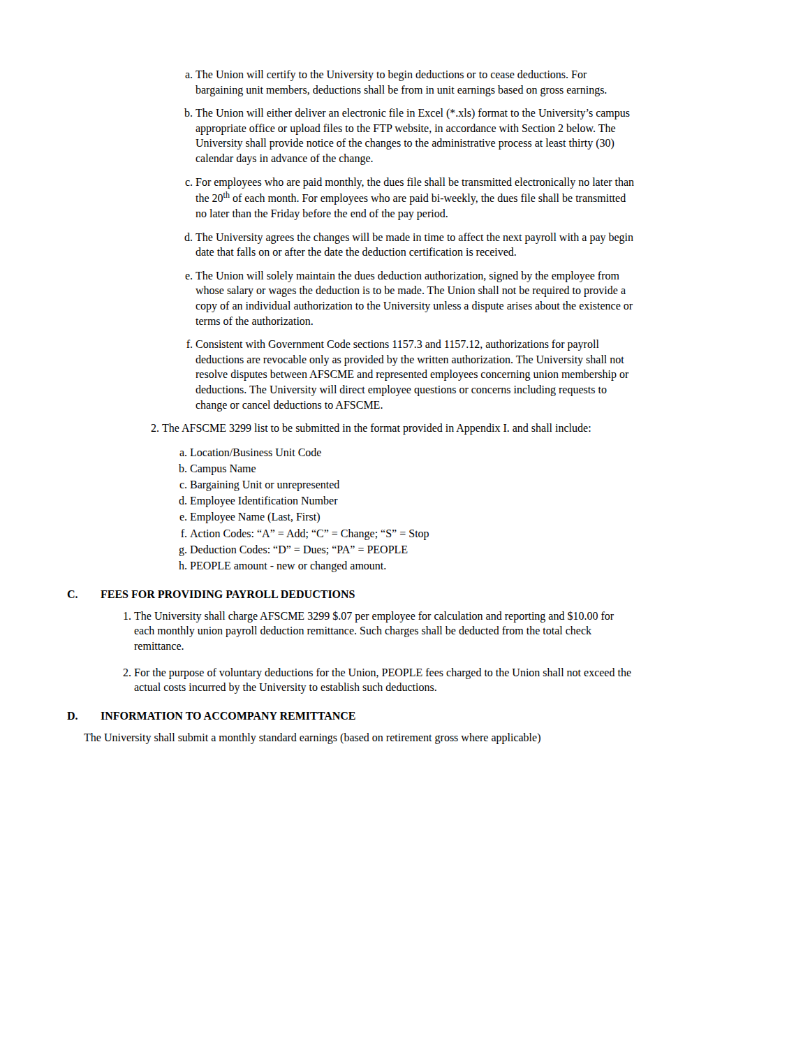The Union will certify to the University to begin deductions or to cease deductions. For bargaining unit members, deductions shall be from in unit earnings based on gross earnings.
The Union will either deliver an electronic file in Excel (*.xls) format to the University’s campus appropriate office or upload files to the FTP website, in accordance with Section 2 below. The University shall provide notice of the changes to the administrative process at least thirty (30) calendar days in advance of the change.
For employees who are paid monthly, the dues file shall be transmitted electronically no later than the 20th of each month. For employees who are paid bi-weekly, the dues file shall be transmitted no later than the Friday before the end of the pay period.
The University agrees the changes will be made in time to affect the next payroll with a pay begin date that falls on or after the date the deduction certification is received.
The Union will solely maintain the dues deduction authorization, signed by the employee from whose salary or wages the deduction is to be made. The Union shall not be required to provide a copy of an individual authorization to the University unless a dispute arises about the existence or terms of the authorization.
Consistent with Government Code sections 1157.3 and 1157.12, authorizations for payroll deductions are revocable only as provided by the written authorization. The University shall not resolve disputes between AFSCME and represented employees concerning union membership or deductions. The University will direct employee questions or concerns including requests to change or cancel deductions to AFSCME.
The AFSCME 3299 list to be submitted in the format provided in Appendix I. and shall include:
Location/Business Unit Code
Campus Name
Bargaining Unit or unrepresented
Employee Identification Number
Employee Name (Last, First)
Action Codes: “A” = Add; “C” = Change; “S” = Stop
Deduction Codes: “D” = Dues; “PA” = PEOPLE
PEOPLE amount - new or changed amount.
C. FEES FOR PROVIDING PAYROLL DEDUCTIONS
The University shall charge AFSCME 3299 $.07 per employee for calculation and reporting and $10.00 for each monthly union payroll deduction remittance. Such charges shall be deducted from the total check remittance.
For the purpose of voluntary deductions for the Union, PEOPLE fees charged to the Union shall not exceed the actual costs incurred by the University to establish such deductions.
D. INFORMATION TO ACCOMPANY REMITTANCE
The University shall submit a monthly standard earnings (based on retirement gross where applicable)